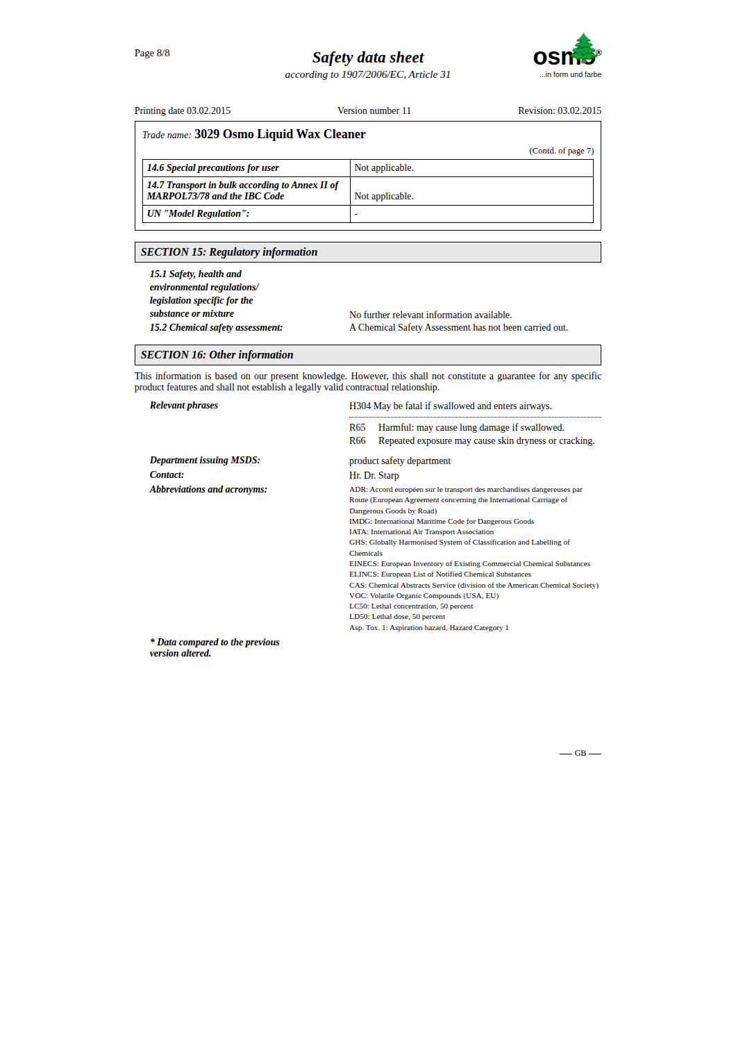Page 8/8
Safety data sheet
according to 1907/2006/EC, Article 31
🌲
osmo®
...in form und farbe
Printing date 03.02.2015
Version number 11
Revision: 03.02.2015
Trade name: 3029 Osmo Liquid Wax Cleaner
(Contd. of page 7)
| 14.6 Special precautions for user | Not applicable. |
| 14.7 Transport in bulk according to Annex II of MARPOL73/78 and the IBC Code | Not applicable. |
| UN "Model Regulation": | - |
SECTION 15: Regulatory information
15.1 Safety, health and
environmental regulations/
legislation specific for the
substance or mixture
No further relevant information available.
15.2 Chemical safety assessment:
A Chemical Safety Assessment has not been carried out.
SECTION 16: Other information
This information is based on our present knowledge. However, this shall not constitute a guarantee for any specific product features and shall not establish a legally valid contractual relationship.
Relevant phrases
H304 May be fatal if swallowed and enters airways.
R65 Harmful: may cause lung damage if swallowed.
R66 Repeated exposure may cause skin dryness or cracking.
Department issuing MSDS:
product safety department
Contact:
Hr. Dr. Starp
Abbreviations and acronyms:
ADR: Accord européen sur le transport des marchandises dangereuses par Route (European Agreement concerning the International Carriage of Dangerous Goods by Road)
IMDG: International Maritime Code for Dangerous Goods
IATA: International Air Transport Association
GHS: Globally Harmonised System of Classification and Labelling of Chemicals
EINECS: European Inventory of Existing Commercial Chemical Substances
ELINCS: European List of Notified Chemical Substances
CAS: Chemical Abstracts Service (division of the American Chemical Society)
VOC: Volatile Organic Compounds (USA, EU)
LC50: Lethal concentration, 50 percent
LD50: Lethal dose, 50 percent
Asp. Tox. 1: Aspiration hazard, Hazard Category 1
* Data compared to the previous
version altered.
GB